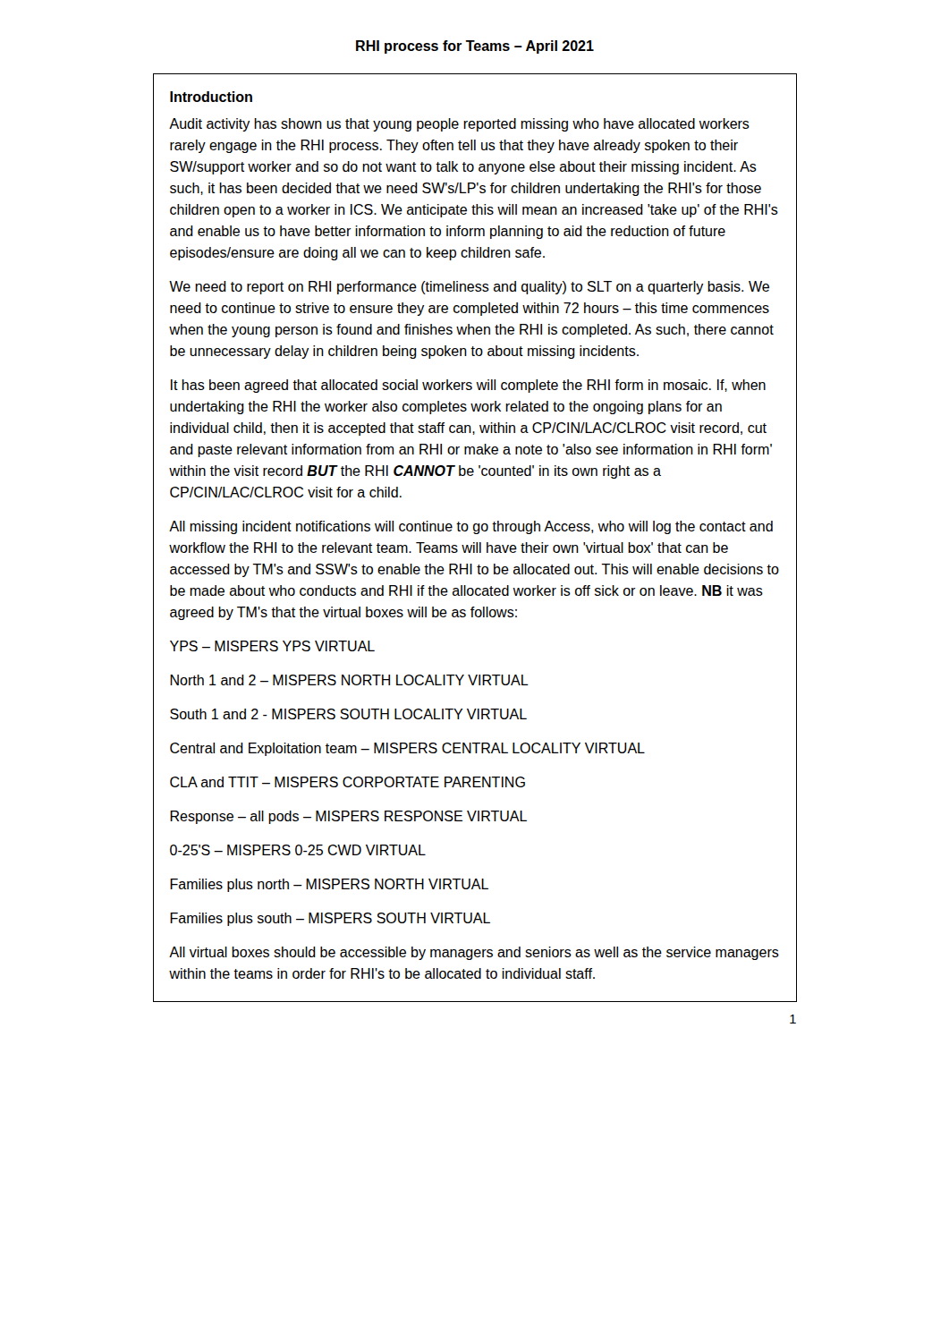RHI process for Teams – April 2021
Introduction
Audit activity has shown us that young people reported missing who have allocated workers rarely engage in the RHI process. They often tell us that they have already spoken to their SW/support worker and so do not want to talk to anyone else about their missing incident. As such, it has been decided that we need SW's/LP's for children undertaking the RHI's for those children open to a worker in ICS. We anticipate this will mean an increased 'take up' of the RHI's and enable us to have better information to inform planning to aid the reduction of future episodes/ensure are doing all we can to keep children safe.
We need to report on RHI performance (timeliness and quality) to SLT on a quarterly basis. We need to continue to strive to ensure they are completed within 72 hours – this time commences when the young person is found and finishes when the RHI is completed. As such, there cannot be unnecessary delay in children being spoken to about missing incidents.
It has been agreed that allocated social workers will complete the RHI form in mosaic. If, when undertaking the RHI the worker also completes work related to the ongoing plans for an individual child, then it is accepted that staff can, within a CP/CIN/LAC/CLROC visit record, cut and paste relevant information from an RHI or make a note to 'also see information in RHI form' within the visit record BUT the RHI CANNOT be 'counted' in its own right as a CP/CIN/LAC/CLROC visit for a child.
All missing incident notifications will continue to go through Access, who will log the contact and workflow the RHI to the relevant team. Teams will have their own 'virtual box' that can be accessed by TM's and SSW's to enable the RHI to be allocated out. This will enable decisions to be made about who conducts and RHI if the allocated worker is off sick or on leave. NB it was agreed by TM's that the virtual boxes will be as follows:
YPS – MISPERS YPS VIRTUAL
North 1 and 2 – MISPERS NORTH LOCALITY VIRTUAL
South 1 and 2 - MISPERS SOUTH LOCALITY VIRTUAL
Central and Exploitation team – MISPERS CENTRAL LOCALITY VIRTUAL
CLA and TTIT – MISPERS CORPORTATE PARENTING
Response – all pods – MISPERS RESPONSE VIRTUAL
0-25'S – MISPERS 0-25 CWD VIRTUAL
Families plus north – MISPERS NORTH VIRTUAL
Families plus south – MISPERS SOUTH VIRTUAL
All virtual boxes should be accessible by managers and seniors as well as the service managers within the teams in order for RHI's to be allocated to individual staff.
1